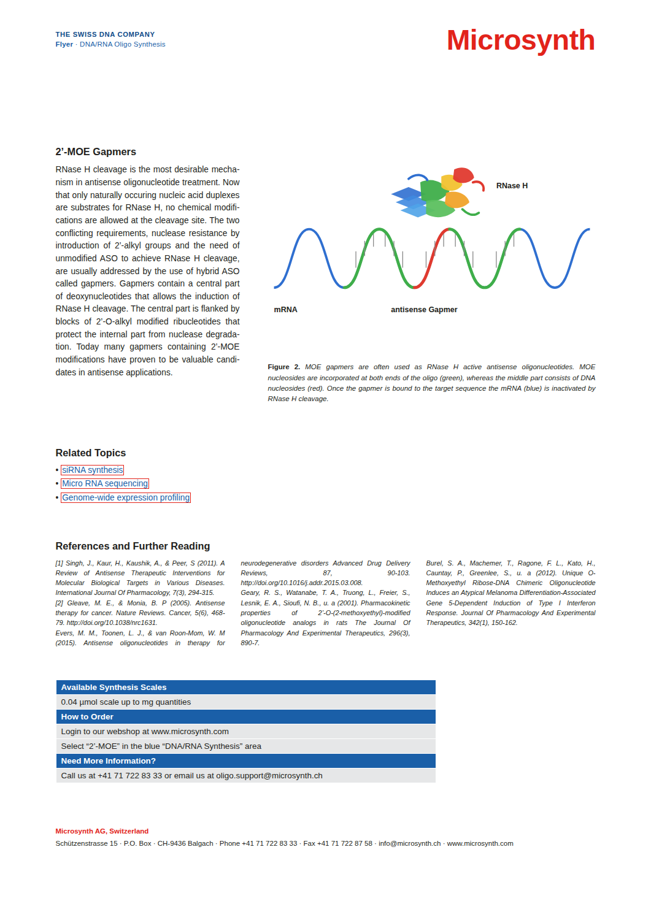The Swiss DNA Company
Flyer · DNA/RNA Oligo Synthesis
Microsynth
2’-MOE Gapmers
RNase H cleavage is the most desirable mechanism in antisense oligonucleotide treatment. Now that only naturally occuring nucleic acid duplexes are substrates for RNase H, no chemical modifications are allowed at the cleavage site. The two conflicting requirements, nuclease resistance by introduction of 2’-alkyl groups and the need of unmodified ASO to achieve RNase H cleavage, are usually addressed by the use of hybrid ASO called gapmers. Gapmers contain a central part of deoxynucleotides that allows the induction of RNase H cleavage. The central part is flanked by blocks of 2’-O-alkyl modified ribucleotides that protect the internal part from nuclease degradation. Today many gapmers containing 2’-MOE modifications have proven to be valuable candidates in antisense applications.
RNase H mRNA antisense Gapmer
Figure 2. MOE gapmers are often used as RNase H active antisense oligonucleotides. MOE nucleosides are incorporated at both ends of the oligo (green), whereas the middle part consists of DNA nucleosides (red). Once the gapmer is bound to the target sequence the mRNA (blue) is inactivated by RNase H cleavage.
Related Topics
siRNA synthesis
Micro RNA sequencing
Genome-wide expression profiling
References and Further Reading
[1] Singh, J., Kaur, H., Kaushik, A., & Peer, S (2011). A Review of Antisense Therapeutic Interventions for Molecular Biological Targets in Various Diseases. International Journal Of Pharmacology, 7(3), 294-315.
[2] Gleave, M. E., & Monia, B. P (2005). Antisense therapy for cancer. Nature Reviews. Cancer, 5(6), 468-79. http://doi.org/10.1038/nrc1631.
Evers, M. M., Toonen, L. J., & van Roon-Mom, W. M (2015). Antisense oligonucleotides in therapy for neurodegenerative disorders Advanced Drug Delivery Reviews, 87, 90-103. http://doi.org/10.1016/j.addr.2015.03.008.
Geary, R. S., Watanabe, T. A., Truong, L., Freier, S., Lesnik, E. A., Sioufi, N. B., u. a (2001). Pharmacokinetic properties of 2’-O-(2-methoxyethyl)-modified oligonucleotide analogs in rats The Journal Of Pharmacology And Experimental Therapeutics, 296(3), 890-7.
Burel, S. A., Machemer, T., Ragone, F. L., Kato, H., Cauntay, P., Greenlee, S., u. a (2012). Unique O-Methoxyethyl Ribose-DNA Chimeric Oligonucleotide Induces an Atypical Melanoma Differentiation-Associated Gene 5-Dependent Induction of Type I Interferon Response. Journal Of Pharmacology And Experimental Therapeutics, 342(1), 150-162.
| Available Synthesis Scales |
| --- |
| 0.04 µmol scale up to mg quantities |
| How to Order |
| Login to our webshop at www.microsynth.com |
| Select “2’-MOE” in the blue “DNA/RNA Synthesis” area |
| Need More Information? |
| Call us at +41 71 722 83 33 or email us at oligo.support@microsynth.ch |
Microsynth AG, Switzerland
Schützenstrasse 15 · P.O. Box · CH-9436 Balgach · Phone +41 71 722 83 33 · Fax +41 71 722 87 58 · info@microsynth.ch · www.microsynth.com